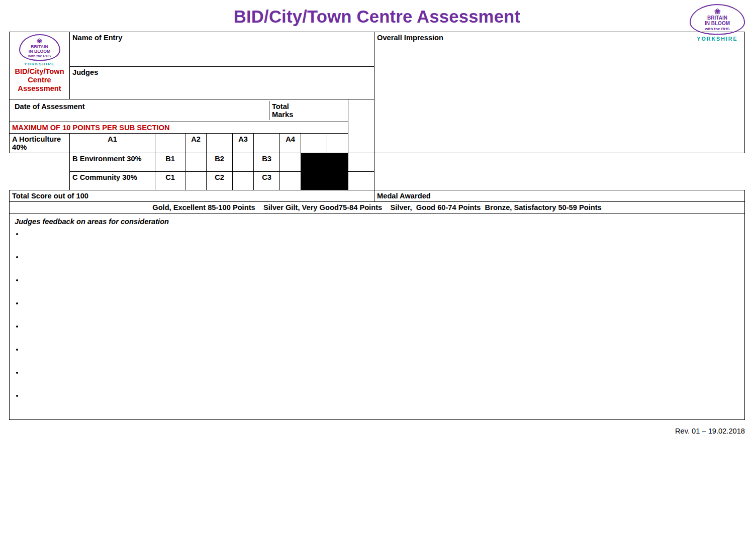BID/City/Town Centre Assessment
❀
BRITAIN
IN BLOOM
with the RHS
YORKSHIRE
| ❀ BRITAIN IN BLOOM with the RHS YORKSHIRE BID/City/Town Centre Assessment | Name of Entry | Overall Impression |
| Judges |
| / Date of Assessment / Total Marks / |
| MAXIMUM OF 10 POINTS PER SUB SECTION |
| A Horticulture 40% | A1 | | A2 | | A3 | | A4 | | |
| | B Environment 30% | B1 | | B2 | | B3 | | | | |
| | C Community 30% | C1 | | C2 | | C3 | | | | |
| Total Score out of 100 | Medal Awarded |
| Gold, Excellent 85-100 Points Silver Gilt, Very Good75-84 Points Silver, Good 60-74 Points Bronze, Satisfactory 50-59 Points |
Judges feedback on areas for consideration
Rev. 01 – 19.02.2018